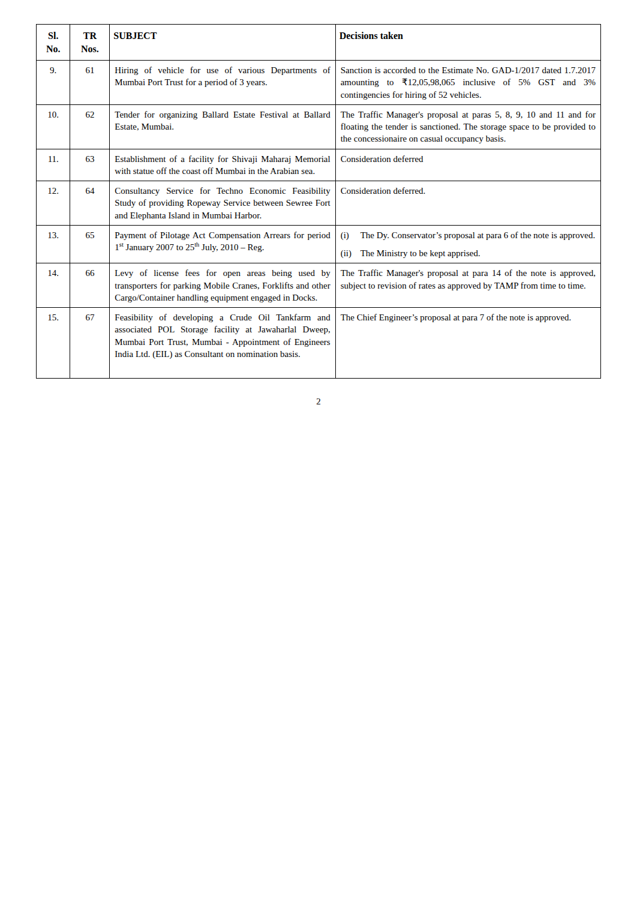| Sl. No. | TR Nos. | SUBJECT | Decisions taken |
| --- | --- | --- | --- |
| 9. | 61 | Hiring of vehicle for use of various Departments of Mumbai Port Trust for a period of 3 years. | Sanction is accorded to the Estimate No. GAD-1/2017 dated 1.7.2017 amounting to ₹ 12,05,98,065 inclusive of 5% GST and 3% contingencies for hiring of 52 vehicles. |
| 10. | 62 | Tender for organizing Ballard Estate Festival at Ballard Estate, Mumbai. | The Traffic Manager's proposal at paras 5, 8, 9, 10 and 11 and for floating the tender is sanctioned. The storage space to be provided to the concessionaire on casual occupancy basis. |
| 11. | 63 | Establishment of a facility for Shivaji Maharaj Memorial with statue off the coast off Mumbai in the Arabian sea. | Consideration deferred |
| 12. | 64 | Consultancy Service for Techno Economic Feasibility Study of providing Ropeway Service between Sewree Fort and Elephanta Island in Mumbai Harbor. | Consideration deferred. |
| 13. | 65 | Payment of Pilotage Act Compensation Arrears for period 1 st January 2007 to 25 th July, 2010 – Reg. | (i) The Dy. Conservator’s proposal at para 6 of the note is approved. (ii) The Ministry to be kept apprised. |
| 14. | 66 | Levy of license fees for open areas being used by transporters for parking Mobile Cranes, Forklifts and other Cargo/Container handling equipment engaged in Docks. | The Traffic Manager's proposal at para 14 of the note is approved, subject to revision of rates as approved by TAMP from time to time. |
| 15. | 67 | Feasibility of developing a Crude Oil Tankfarm and associated POL Storage facility at Jawaharlal Dweep, Mumbai Port Trust, Mumbai - Appointment of Engineers India Ltd. (EIL) as Consultant on nomination basis. | The Chief Engineer’s proposal at para 7 of the note is approved. |
2